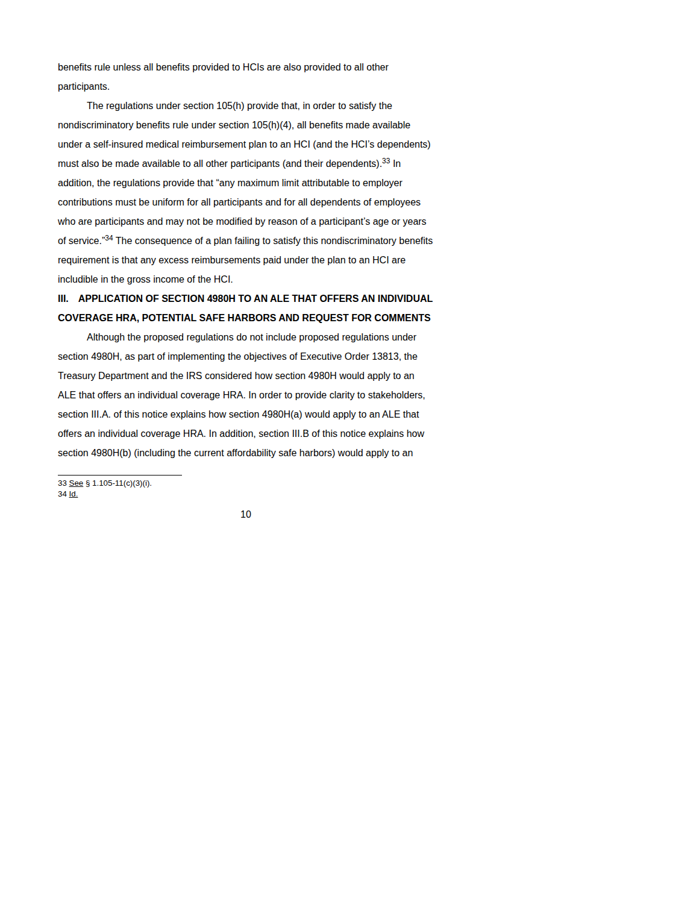benefits rule unless all benefits provided to HCIs are also provided to all other participants.
The regulations under section 105(h) provide that, in order to satisfy the nondiscriminatory benefits rule under section 105(h)(4), all benefits made available under a self-insured medical reimbursement plan to an HCI (and the HCI’s dependents) must also be made available to all other participants (and their dependents).33 In addition, the regulations provide that “any maximum limit attributable to employer contributions must be uniform for all participants and for all dependents of employees who are participants and may not be modified by reason of a participant’s age or years of service.”34 The consequence of a plan failing to satisfy this nondiscriminatory benefits requirement is that any excess reimbursements paid under the plan to an HCI are includible in the gross income of the HCI.
III. APPLICATION OF SECTION 4980H TO AN ALE THAT OFFERS AN INDIVIDUAL COVERAGE HRA, POTENTIAL SAFE HARBORS AND REQUEST FOR COMMENTS
Although the proposed regulations do not include proposed regulations under section 4980H, as part of implementing the objectives of Executive Order 13813, the Treasury Department and the IRS considered how section 4980H would apply to an ALE that offers an individual coverage HRA. In order to provide clarity to stakeholders, section III.A. of this notice explains how section 4980H(a) would apply to an ALE that offers an individual coverage HRA. In addition, section III.B of this notice explains how section 4980H(b) (including the current affordability safe harbors) would apply to an
33 See § 1.105-11(c)(3)(i).
34 Id.
10